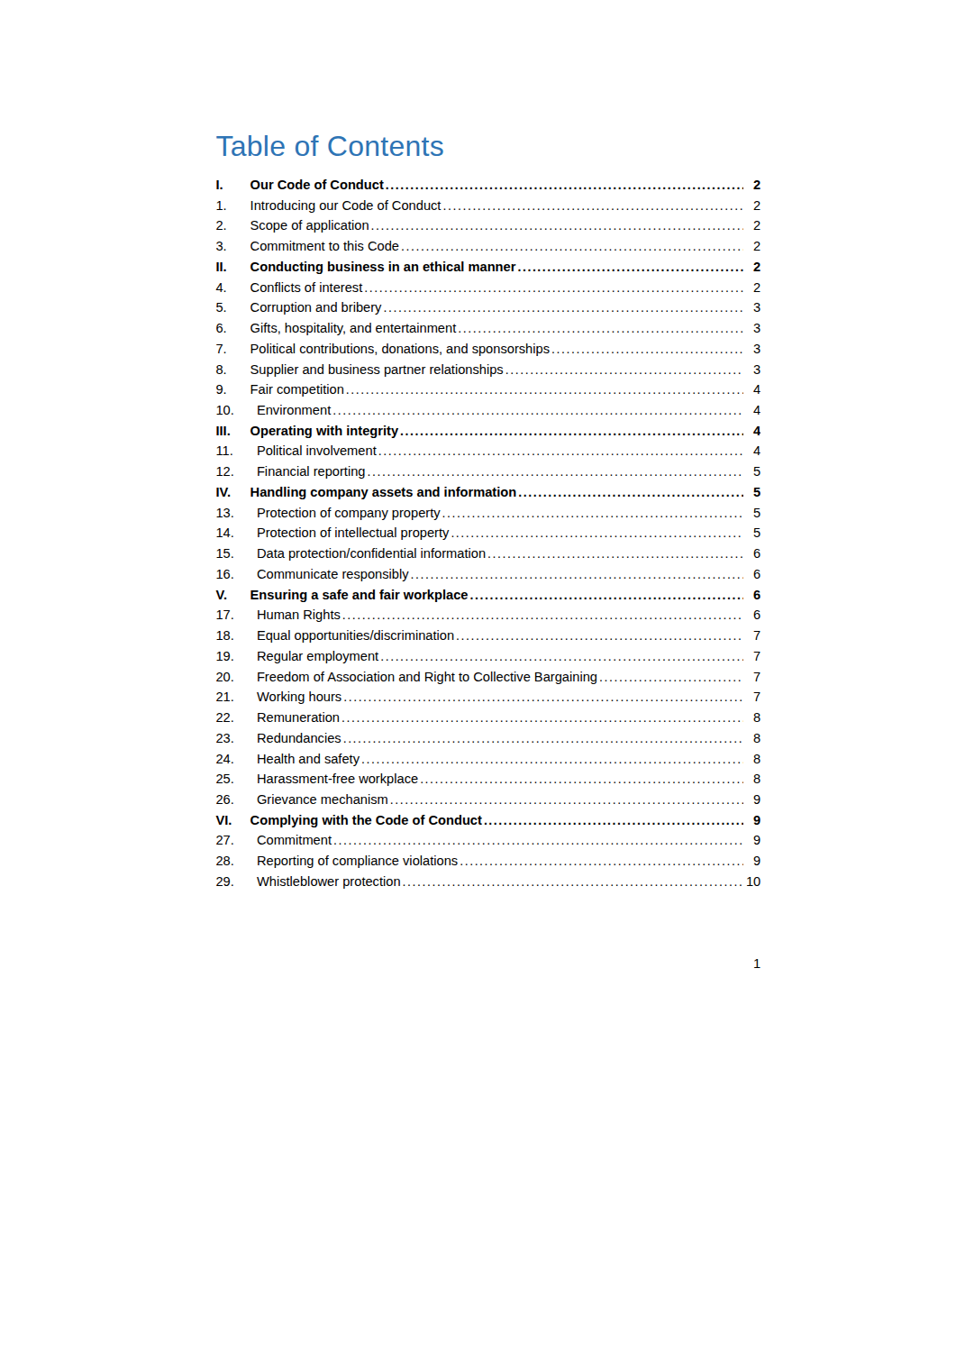Table of Contents
I. Our Code of Conduct ........................................................................................................... 2
1. Introducing our Code of Conduct ................................................................................. 2
2. Scope of application .............................................................................................. 2
3. Commitment to this Code ....................................................................................... 2
II. Conducting business in an ethical manner ..................................................................... 2
4. Conflicts of interest .............................................................................................. 2
5. Corruption and bribery ......................................................................................... 3
6. Gifts, hospitality, and entertainment ............................................................................. 3
7. Political contributions, donations, and sponsorships ..................................................... 3
8. Supplier and business partner relationships ................................................................. 3
9. Fair competition .................................................................................................. 4
10. Environment ..................................................................................................... 4
III. Operating with integrity ..................................................................................... 4
11. Political involvement ......................................................................................... 4
12. Financial reporting ........................................................................................... 5
IV. Handling company assets and information ................................................................... 5
13. Protection of company property ............................................................................. 5
14. Protection of intellectual property ......................................................................... 5
15. Data protection/confidential information ................................................................. 6
16. Communicate responsibly ..................................................................................... 6
V. Ensuring a safe and fair workplace ................................................................................. 6
17. Human Rights ................................................................................................... 6
18. Equal opportunities/discrimination ......................................................................... 7
19. Regular employment ......................................................................................... 7
20. Freedom of Association and Right to Collective Bargaining ....................................... 7
21. Working hours ................................................................................................... 7
22. Remuneration ................................................................................................... 8
23. Redundancies ................................................................................................... 8
24. Health and safety ............................................................................................. 8
25. Harassment-free workplace ................................................................................... 8
26. Grievance mechanism ....................................................................................... 9
VI. Complying with the Code of Conduct ............................................................................. 9
27. Commitment ..................................................................................................... 9
28. Reporting of compliance violations ......................................................................... 9
29. Whistleblower protection ................................................................................... 10
1